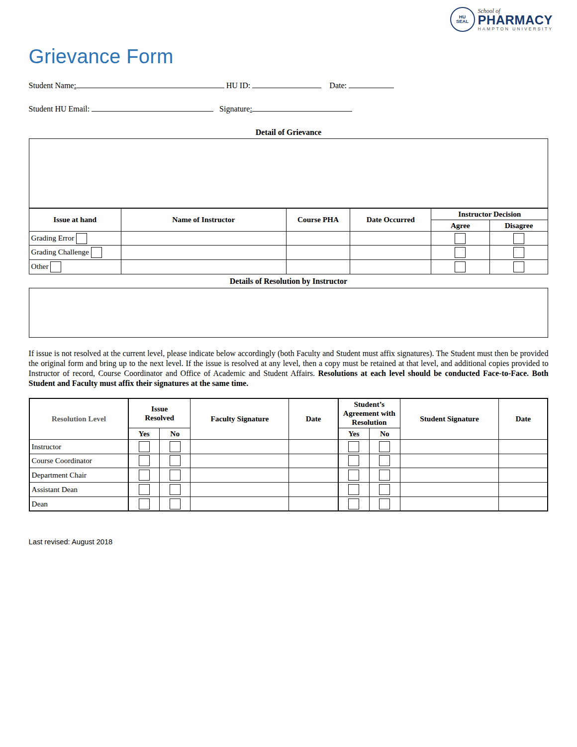HU
SEAL
School of
PHARMACY
HAMPTON UNIVERSITY
Grievance Form
Student Name: HU ID: Date:
Student HU Email: Signature:
Detail of Grievance
| Issue at hand | Name of Instructor | Course PHA | Date Occurred | Instructor Decision |
| --- | --- | --- | --- | --- |
| Agree | Disagree |
| Grading Error | | | | | |
| Grading Challenge | | | | | |
| Other | | | | | |
Details of Resolution by Instructor
If issue is not resolved at the current level, please indicate below accordingly (both Faculty and Student must affix signatures). The Student must then be provided the original form and bring up to the next level. If the issue is resolved at any level, then a copy must be retained at that level, and additional copies provided to Instructor of record, Course Coordinator and Office of Academic and Student Affairs. Resolutions at each level should be conducted Face-to-Face. Both Student and Faculty must affix their signatures at the same time.
| Resolution Level | Issue Resolved | Faculty Signature | Date | Student’s Agreement with Resolution | Student Signature | Date |
| --- | --- | --- | --- | --- | --- | --- |
| Yes | No | Yes | No |
| Instructor | | | | | | | | |
| Course Coordinator | | | | | | | | |
| Department Chair | | | | | | | | |
| Assistant Dean | | | | | | | | |
| Dean | | | | | | | | |
Last revised: August 2018